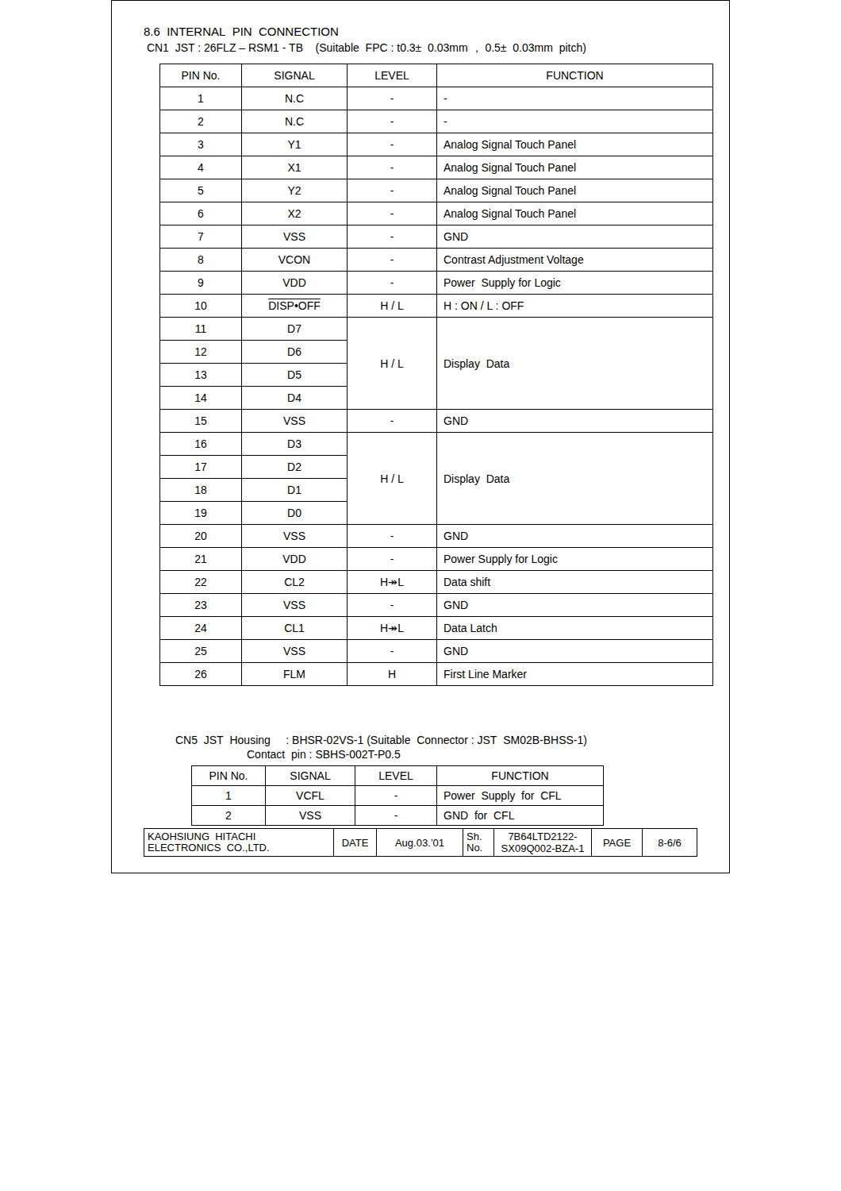8.6 INTERNAL PIN CONNECTION
CN1 JST : 26FLZ – RSM1 - TB (Suitable FPC : t0.3± 0.03mm ， 0.5± 0.03mm pitch)
| PIN No. | SIGNAL | LEVEL | FUNCTION |
| --- | --- | --- | --- |
| 1 | N.C | - | - |
| 2 | N.C | - | - |
| 3 | Y1 | - | Analog Signal Touch Panel |
| 4 | X1 | - | Analog Signal Touch Panel |
| 5 | Y2 | - | Analog Signal Touch Panel |
| 6 | X2 | - | Analog Signal Touch Panel |
| 7 | VSS | - | GND |
| 8 | VCON | - | Contrast Adjustment Voltage |
| 9 | VDD | - | Power Supply for Logic |
| 10 | DISP•OFF | H / L | H : ON / L : OFF |
| 11 | D7 | H / L | Display Data |
| 12 | D6 |
| 13 | D5 |
| 14 | D4 |
| 15 | VSS | - | GND |
| 16 | D3 | H / L | Display Data |
| 17 | D2 |
| 18 | D1 |
| 19 | D0 |
| 20 | VSS | - | GND |
| 21 | VDD | - | Power Supply for Logic |
| 22 | CL2 | H↠L | Data shift |
| 23 | VSS | - | GND |
| 24 | CL1 | H↠L | Data Latch |
| 25 | VSS | - | GND |
| 26 | FLM | H | First Line Marker |
CN5 JST Housing : BHSR-02VS-1 (Suitable Connector : JST SM02B-BHSS-1)
Contact pin : SBHS-002T-P0.5
| PIN No. | SIGNAL | LEVEL | FUNCTION |
| --- | --- | --- | --- |
| 1 | VCFL | - | Power Supply for CFL |
| 2 | VSS | - | GND for CFL |
| KAOHSIUNG HITACHI ELECTRONICS CO.,LTD. | DATE | Aug.03.’01 | Sh. No. | 7B64LTD2122- SX09Q002-BZA-1 | PAGE | 8-6/6 |